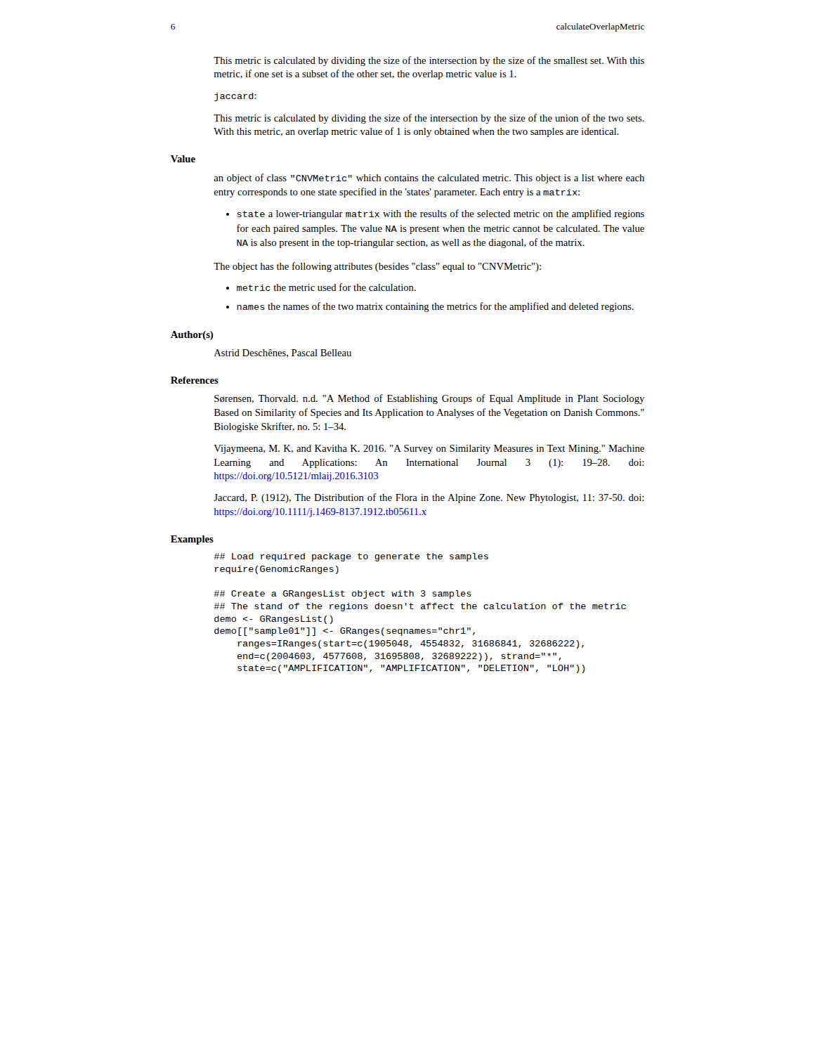6 calculateOverlapMetric
This metric is calculated by dividing the size of the intersection by the size of the smallest set. With this metric, if one set is a subset of the other set, the overlap metric value is 1.
jaccard:
This metric is calculated by dividing the size of the intersection by the size of the union of the two sets. With this metric, an overlap metric value of 1 is only obtained when the two samples are identical.
Value
an object of class "CNVMetric" which contains the calculated metric. This object is a list where each entry corresponds to one state specified in the 'states' parameter. Each entry is a matrix:
state a lower-triangular matrix with the results of the selected metric on the amplified regions for each paired samples. The value NA is present when the metric cannot be calculated. The value NA is also present in the top-triangular section, as well as the diagonal, of the matrix.
The object has the following attributes (besides "class" equal to "CNVMetric"):
metric the metric used for the calculation.
names the names of the two matrix containing the metrics for the amplified and deleted regions.
Author(s)
Astrid Deschênes, Pascal Belleau
References
Sørensen, Thorvald. n.d. "A Method of Establishing Groups of Equal Amplitude in Plant Sociology Based on Similarity of Species and Its Application to Analyses of the Vegetation on Danish Commons." Biologiske Skrifter, no. 5: 1–34.
Vijaymeena, M. K, and Kavitha K. 2016. "A Survey on Similarity Measures in Text Mining." Machine Learning and Applications: An International Journal 3 (1): 19–28. doi: https://doi.org/10.5121/mlaij.2016.3103
Jaccard, P. (1912), The Distribution of the Flora in the Alpine Zone. New Phytologist, 11: 37-50. doi: https://doi.org/10.1111/j.1469-8137.1912.tb05611.x
Examples
## Load required package to generate the samples
require(GenomicRanges)

## Create a GRangesList object with 3 samples
## The stand of the regions doesn't affect the calculation of the metric
demo <- GRangesList()
demo[["sample01"]] <- GRanges(seqnames="chr1",
    ranges=IRanges(start=c(1905048, 4554832, 31686841, 32686222),
    end=c(2004603, 4577608, 31695808, 32689222)), strand="*",
    state=c("AMPLIFICATION", "AMPLIFICATION", "DELETION", "LOH"))